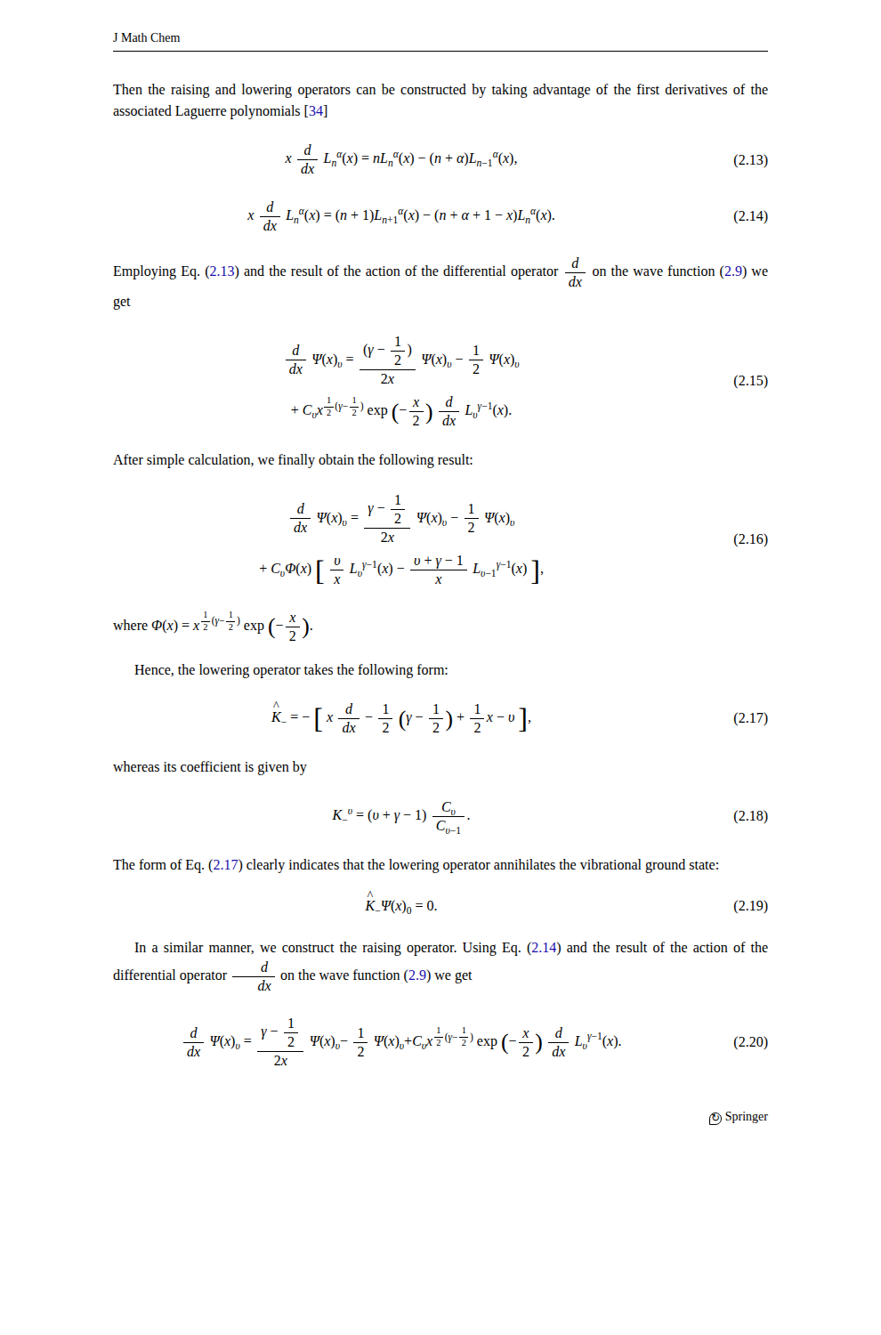J Math Chem
Then the raising and lowering operators can be constructed by taking advantage of the first derivatives of the associated Laguerre polynomials [34]
x ddx Lnα(x) = nLnα(x) − (n + α)Ln−1α(x),
(2.13)
x ddx Lnα(x) = (n + 1)Ln+1α(x) − (n + α + 1 − x)Lnα(x).
(2.14)
Employing Eq. (2.13) and the result of the action of the differential operator ddx on the wave function (2.9) we get
ddx Ψ(x)υ = (γ − 12) 2x Ψ(x)υ − 12 Ψ(x)υ
+ Cυx12(γ−12) exp (−x 2) ddx Lυγ−1(x).
(2.15)
After simple calculation, we finally obtain the following result:
ddx Ψ(x)υ = γ − 122x Ψ(x)υ − 12 Ψ(x)υ
+ CυΦ(x) [ υx Lυγ−1(x) − υ + γ − 1 x Lυ−1γ−1(x) ],
(2.16)
where Φ(x) = x12(γ−12) exp (−x 2).
Hence, the lowering operator takes the following form:
K− = − [ x ddx − 12 (γ − 12) + 12 x − υ ],
(2.17)
whereas its coefficient is given by
K−υ = (υ + γ − 1) Cυ Cυ−1.
(2.18)
The form of Eq. (2.17) clearly indicates that the lowering operator annihilates the vibrational ground state:
K−Ψ(x)0 = 0.
(2.19)
In a similar manner, we construct the raising operator. Using Eq. (2.14) and the result of the action of the differential operator ddx on the wave function (2.9) we get
ddx Ψ(x)υ = γ − 122x Ψ(x)υ− 12 Ψ(x)υ+Cυx12(γ−12) exp (−x 2) ddx Lυγ−1(x).
(2.20)
↻Springer